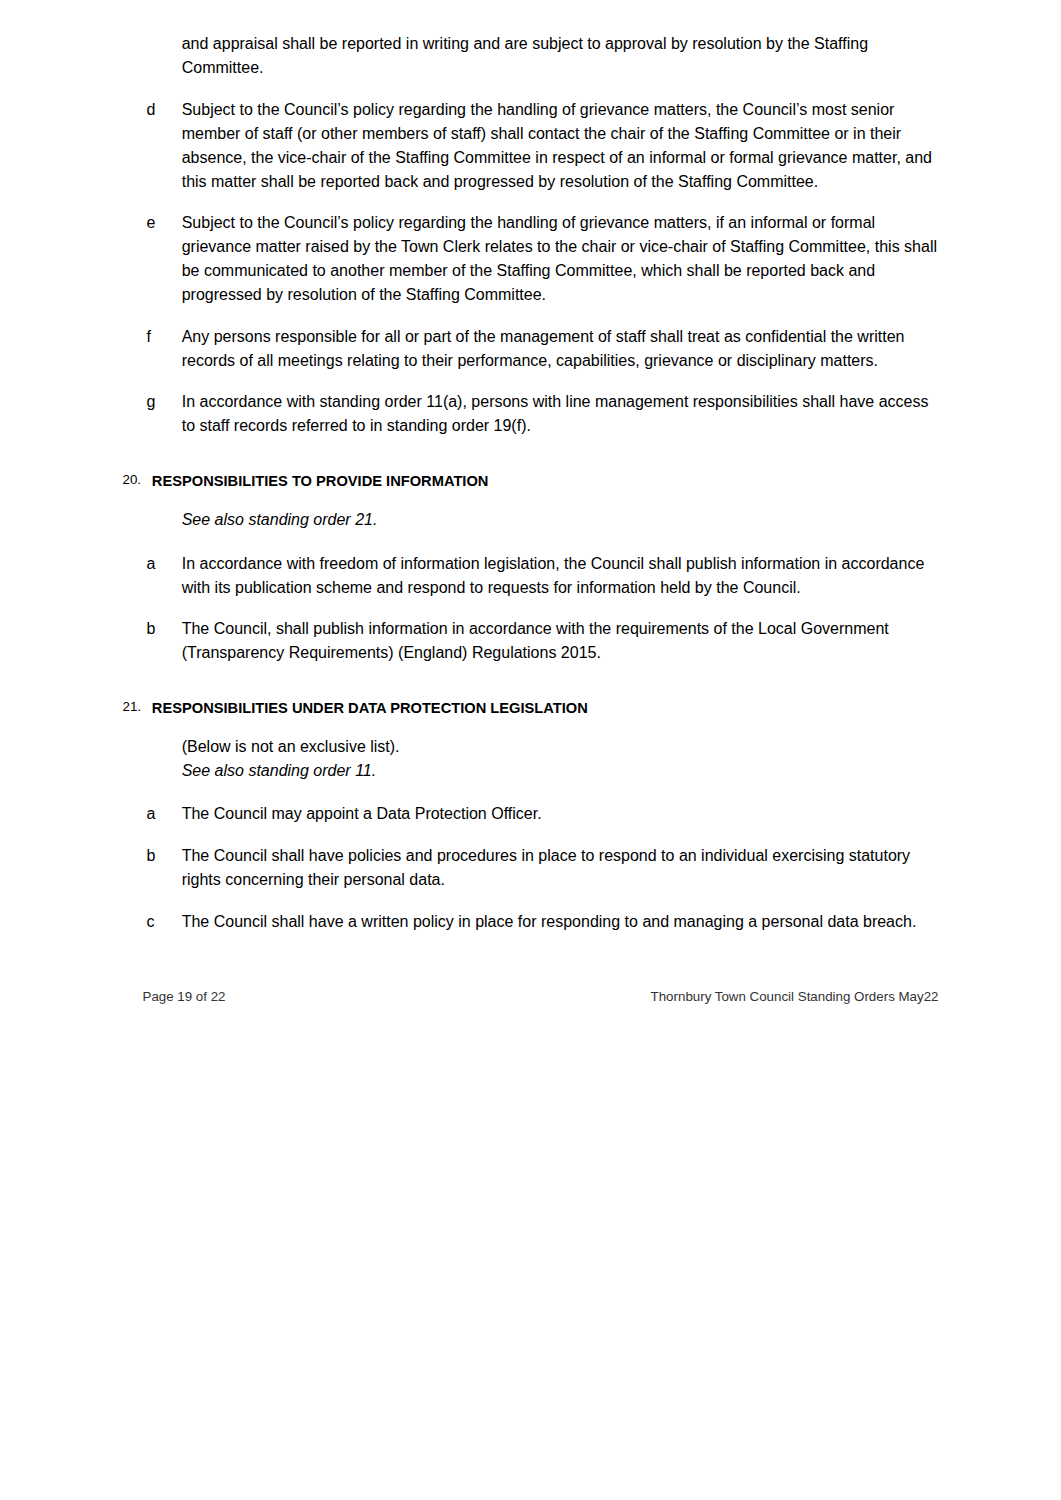and appraisal shall be reported in writing and are subject to approval by resolution by the Staffing Committee.
d
Subject to the Council’s policy regarding the handling of grievance matters, the Council’s most senior member of staff (or other members of staff) shall contact the chair of the Staffing Committee or in their absence, the vice-chair of the Staffing Committee in respect of an informal or formal grievance matter, and this matter shall be reported back and progressed by resolution of the Staffing Committee.
e
Subject to the Council’s policy regarding the handling of grievance matters, if an informal or formal grievance matter raised by the Town Clerk relates to the chair or vice-chair of Staffing Committee, this shall be communicated to another member of the Staffing Committee, which shall be reported back and progressed by resolution of the Staffing Committee.
f
Any persons responsible for all or part of the management of staff shall treat as confidential the written records of all meetings relating to their performance, capabilities, grievance or disciplinary matters.
g
In accordance with standing order 11(a), persons with line management responsibilities shall have access to staff records referred to in standing order 19(f).
20.
RESPONSIBILITIES TO PROVIDE INFORMATION
See also standing order 21.
a
In accordance with freedom of information legislation, the Council shall publish information in accordance with its publication scheme and respond to requests for information held by the Council.
b
The Council, shall publish information in accordance with the requirements of the Local Government (Transparency Requirements) (England) Regulations 2015.
21.
RESPONSIBILITIES UNDER DATA PROTECTION LEGISLATION
(Below is not an exclusive list).
See also standing order 11.
a
The Council may appoint a Data Protection Officer.
b
The Council shall have policies and procedures in place to respond to an individual exercising statutory rights concerning their personal data.
c
The Council shall have a written policy in place for responding to and managing a personal data breach.
Page 19 of 22
Thornbury Town Council Standing Orders May22